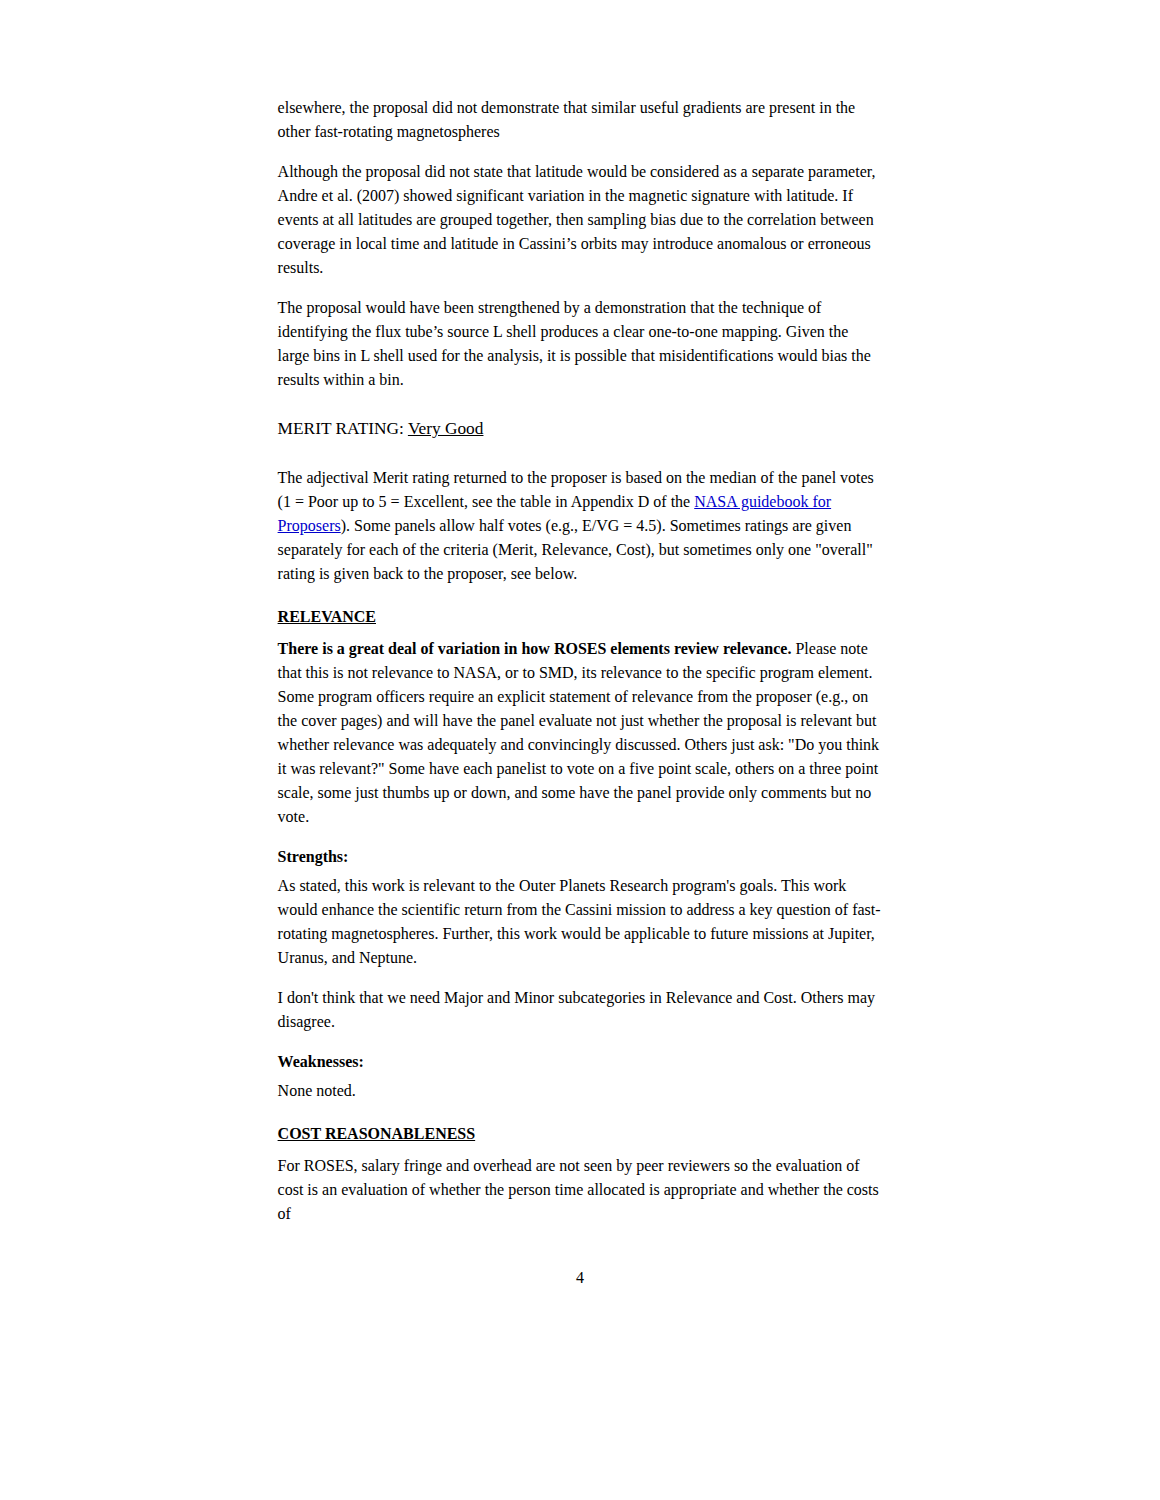elsewhere, the proposal did not demonstrate that similar useful gradients are present in the other fast-rotating magnetospheres
Although the proposal did not state that latitude would be considered as a separate parameter, Andre et al. (2007) showed significant variation in the magnetic signature with latitude. If events at all latitudes are grouped together, then sampling bias due to the correlation between coverage in local time and latitude in Cassini’s orbits may introduce anomalous or erroneous results.
The proposal would have been strengthened by a demonstration that the technique of identifying the flux tube’s source L shell produces a clear one-to-one mapping. Given the large bins in L shell used for the analysis, it is possible that misidentifications would bias the results within a bin.
MERIT RATING: Very Good
The adjectival Merit rating returned to the proposer is based on the median of the panel votes (1 = Poor up to 5 = Excellent, see the table in Appendix D of the NASA guidebook for Proposers). Some panels allow half votes (e.g., E/VG = 4.5). Sometimes ratings are given separately for each of the criteria (Merit, Relevance, Cost), but sometimes only one "overall" rating is given back to the proposer, see below.
RELEVANCE
There is a great deal of variation in how ROSES elements review relevance. Please note that this is not relevance to NASA, or to SMD, its relevance to the specific program element. Some program officers require an explicit statement of relevance from the proposer (e.g., on the cover pages) and will have the panel evaluate not just whether the proposal is relevant but whether relevance was adequately and convincingly discussed. Others just ask: "Do you think it was relevant?" Some have each panelist to vote on a five point scale, others on a three point scale, some just thumbs up or down, and some have the panel provide only comments but no vote.
Strengths:
As stated, this work is relevant to the Outer Planets Research program's goals. This work would enhance the scientific return from the Cassini mission to address a key question of fast-rotating magnetospheres. Further, this work would be applicable to future missions at Jupiter, Uranus, and Neptune.
I don't think that we need Major and Minor subcategories in Relevance and Cost. Others may disagree.
Weaknesses:
None noted.
COST REASONABLENESS
For ROSES, salary fringe and overhead are not seen by peer reviewers so the evaluation of cost is an evaluation of whether the person time allocated is appropriate and whether the costs of
4